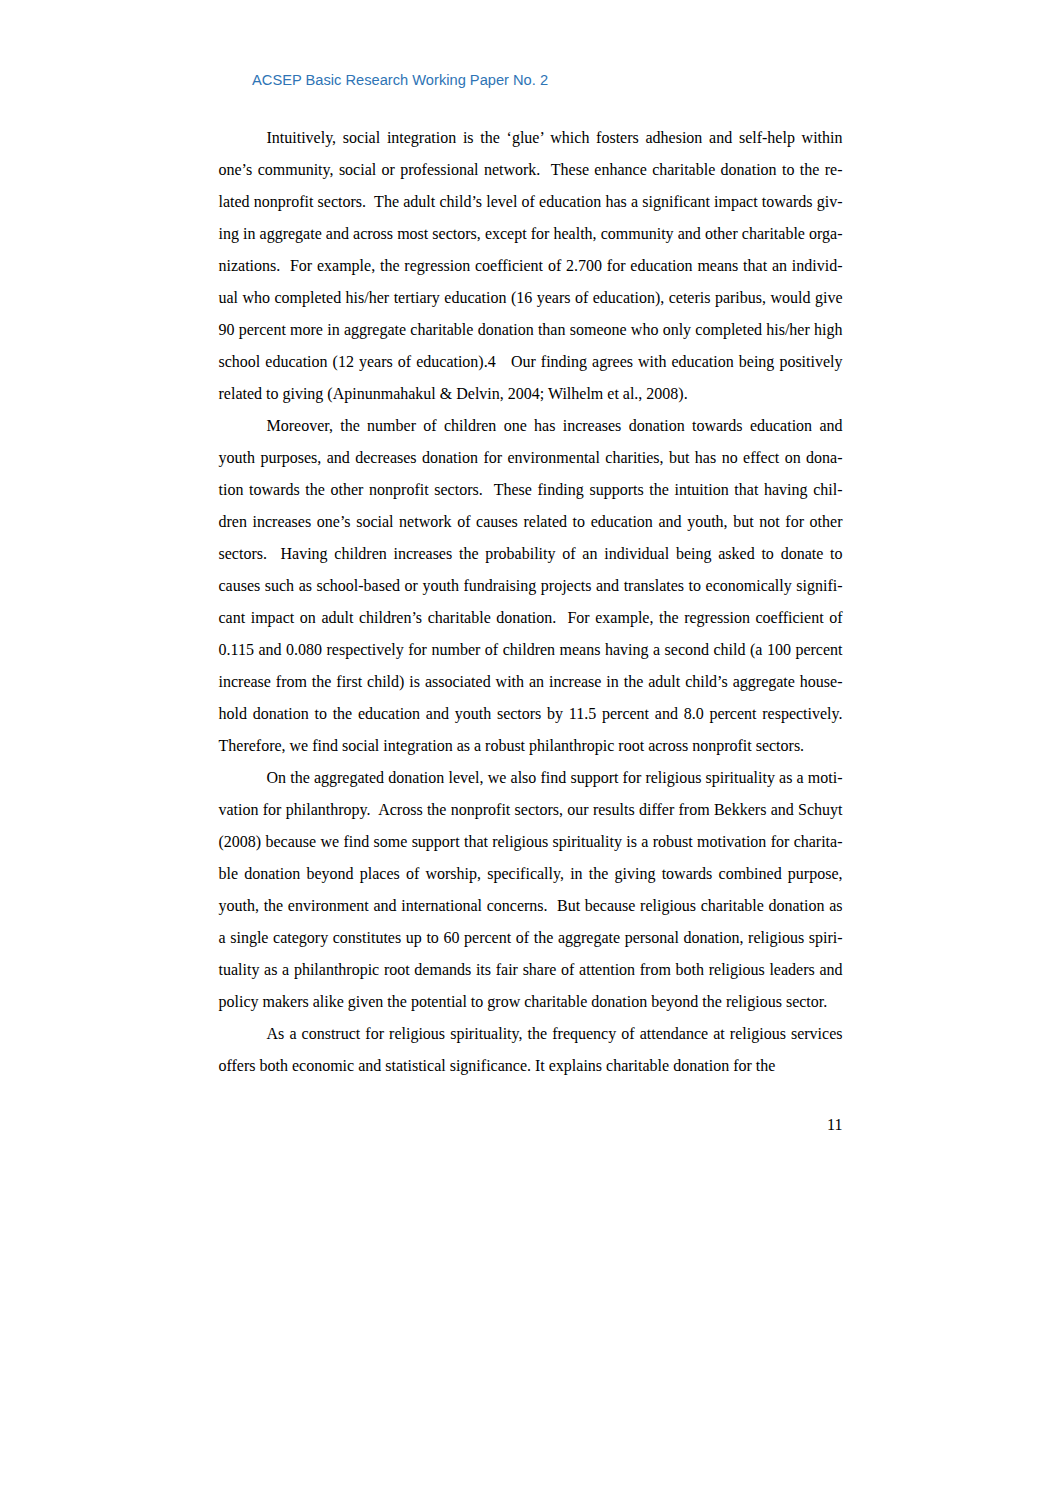ACSEP Basic Research Working Paper No. 2
Intuitively, social integration is the ‘glue’ which fosters adhesion and self-help within one’s community, social or professional network. These enhance charitable donation to the related nonprofit sectors. The adult child’s level of education has a significant impact towards giving in aggregate and across most sectors, except for health, community and other charitable organizations. For example, the regression coefficient of 2.700 for education means that an individual who completed his/her tertiary education (16 years of education), ceteris paribus, would give 90 percent more in aggregate charitable donation than someone who only completed his/her high school education (12 years of education).4 Our finding agrees with education being positively related to giving (Apinunmahakul & Delvin, 2004; Wilhelm et al., 2008).
Moreover, the number of children one has increases donation towards education and youth purposes, and decreases donation for environmental charities, but has no effect on donation towards the other nonprofit sectors. These finding supports the intuition that having children increases one’s social network of causes related to education and youth, but not for other sectors. Having children increases the probability of an individual being asked to donate to causes such as school-based or youth fundraising projects and translates to economically significant impact on adult children’s charitable donation. For example, the regression coefficient of 0.115 and 0.080 respectively for number of children means having a second child (a 100 percent increase from the first child) is associated with an increase in the adult child’s aggregate household donation to the education and youth sectors by 11.5 percent and 8.0 percent respectively. Therefore, we find social integration as a robust philanthropic root across nonprofit sectors.
On the aggregated donation level, we also find support for religious spirituality as a motivation for philanthropy. Across the nonprofit sectors, our results differ from Bekkers and Schuyt (2008) because we find some support that religious spirituality is a robust motivation for charitable donation beyond places of worship, specifically, in the giving towards combined purpose, youth, the environment and international concerns. But because religious charitable donation as a single category constitutes up to 60 percent of the aggregate personal donation, religious spirituality as a philanthropic root demands its fair share of attention from both religious leaders and policy makers alike given the potential to grow charitable donation beyond the religious sector.
As a construct for religious spirituality, the frequency of attendance at religious services offers both economic and statistical significance. It explains charitable donation for the
11